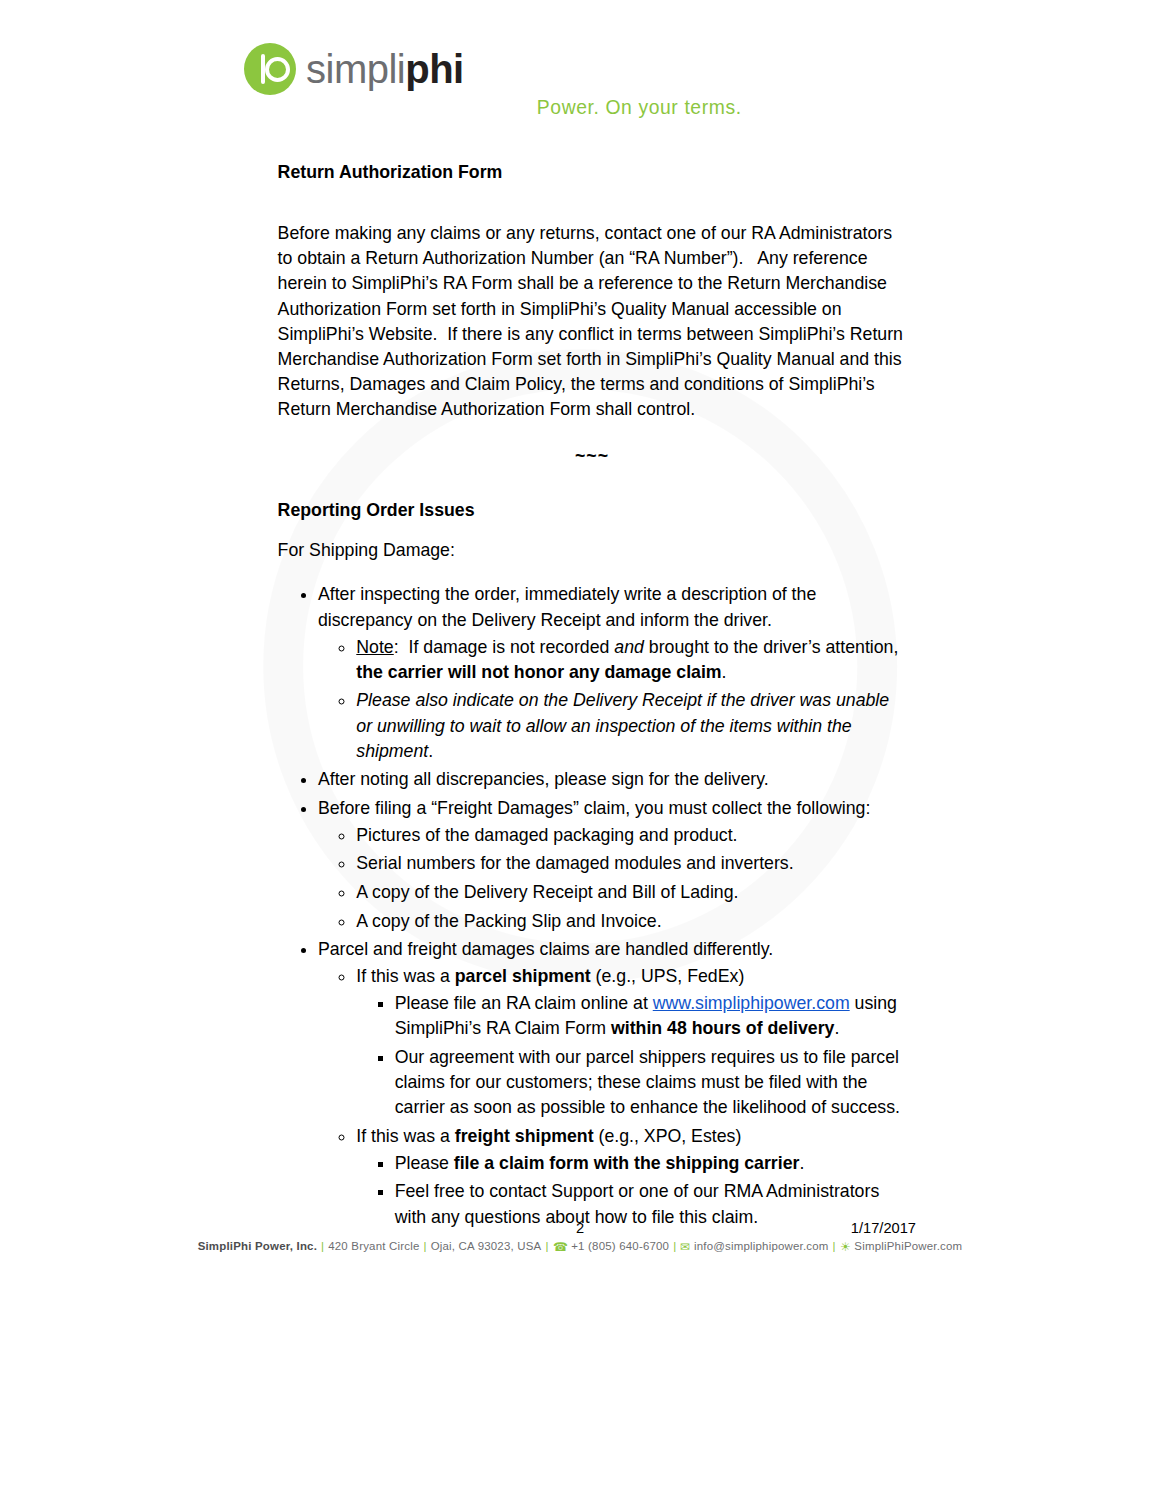simpli phi
Power. On your terms.
Return Authorization Form
Before making any claims or any returns, contact one of our RA Administrators to obtain a Return Authorization Number (an “RA Number”). Any reference herein to SimpliPhi’s RA Form shall be a reference to the Return Merchandise Authorization Form set forth in SimpliPhi’s Quality Manual accessible on SimpliPhi’s Website. If there is any conflict in terms between SimpliPhi’s Return Merchandise Authorization Form set forth in SimpliPhi’s Quality Manual and this Returns, Damages and Claim Policy, the terms and conditions of SimpliPhi’s Return Merchandise Authorization Form shall control.
~~~
Reporting Order Issues
For Shipping Damage:
After inspecting the order, immediately write a description of the discrepancy on the Delivery Receipt and inform the driver.
Note: If damage is not recorded and brought to the driver’s attention, the carrier will not honor any damage claim.
Please also indicate on the Delivery Receipt if the driver was unable or unwilling to wait to allow an inspection of the items within the shipment.
After noting all discrepancies, please sign for the delivery.
Before filing a “Freight Damages” claim, you must collect the following:
Pictures of the damaged packaging and product.
Serial numbers for the damaged modules and inverters.
A copy of the Delivery Receipt and Bill of Lading.
A copy of the Packing Slip and Invoice.
Parcel and freight damages claims are handled differently.
If this was a parcel shipment (e.g., UPS, FedEx)
Please file an RA claim online at www.simpliphipower.com using SimpliPhi’s RA Claim Form within 48 hours of delivery.
Our agreement with our parcel shippers requires us to file parcel claims for our customers; these claims must be filed with the carrier as soon as possible to enhance the likelihood of success.
If this was a freight shipment (e.g., XPO, Estes)
Please file a claim form with the shipping carrier.
Feel free to contact Support or one of our RMA Administrators with any questions about how to file this claim.
2 1/17/2017
SimpliPhi Power, Inc.|420 Bryant Circle|Ojai, CA 93023, USA|☎ +1 (805) 640-6700|✉ info@simpliphipower.com|☀ SimpliPhiPower.com